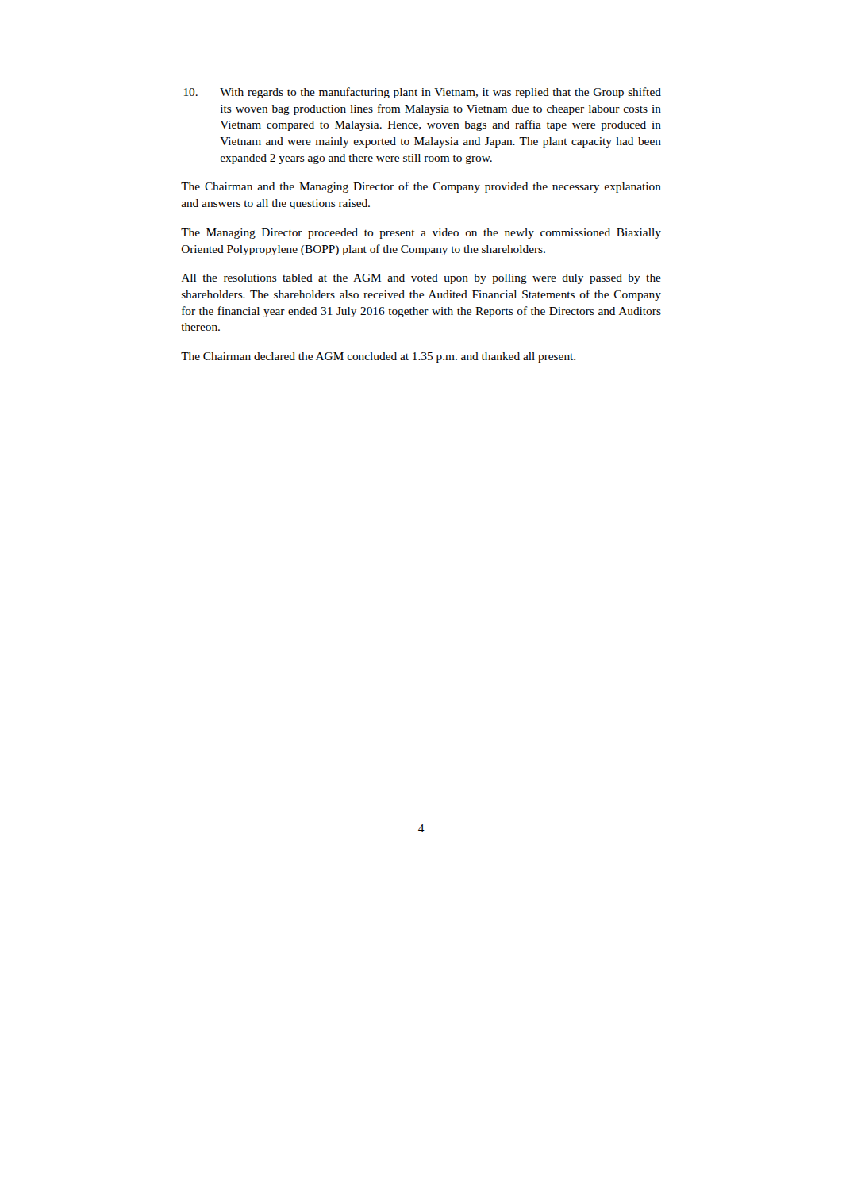10.
With regards to the manufacturing plant in Vietnam, it was replied that the Group shifted its woven bag production lines from Malaysia to Vietnam due to cheaper labour costs in Vietnam compared to Malaysia. Hence, woven bags and raffia tape were produced in Vietnam and were mainly exported to Malaysia and Japan. The plant capacity had been expanded 2 years ago and there were still room to grow.
The Chairman and the Managing Director of the Company provided the necessary explanation and answers to all the questions raised.
The Managing Director proceeded to present a video on the newly commissioned Biaxially Oriented Polypropylene (BOPP) plant of the Company to the shareholders.
All the resolutions tabled at the AGM and voted upon by polling were duly passed by the shareholders. The shareholders also received the Audited Financial Statements of the Company for the financial year ended 31 July 2016 together with the Reports of the Directors and Auditors thereon.
The Chairman declared the AGM concluded at 1.35 p.m. and thanked all present.
4